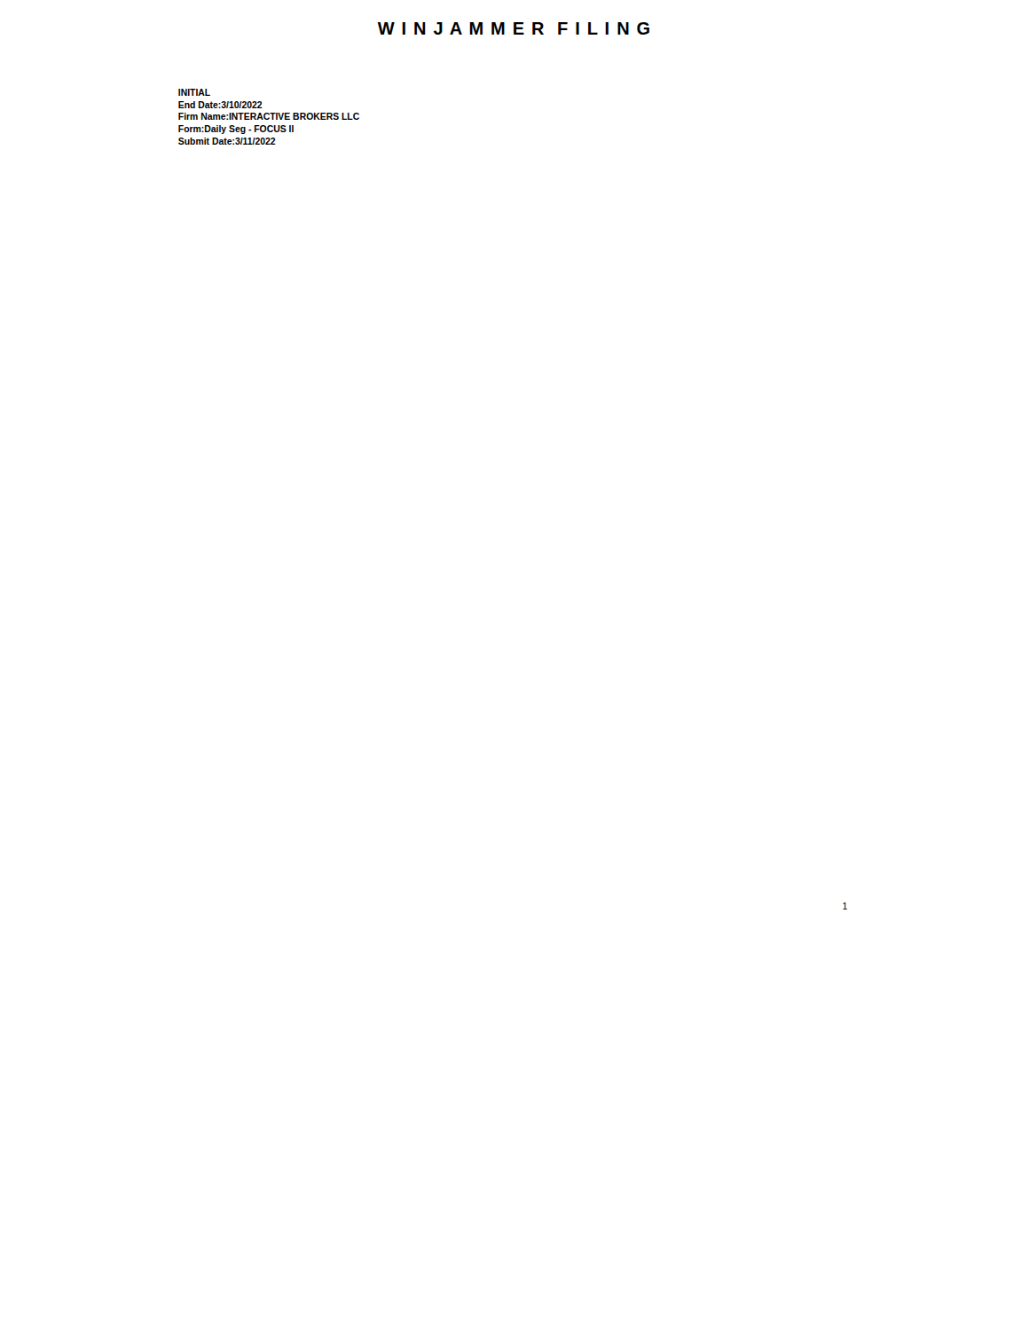W I N J A M M E R F I L I N G
INITIAL
End Date:3/10/2022
Firm Name:INTERACTIVE BROKERS LLC
Form:Daily Seg - FOCUS II
Submit Date:3/11/2022
1